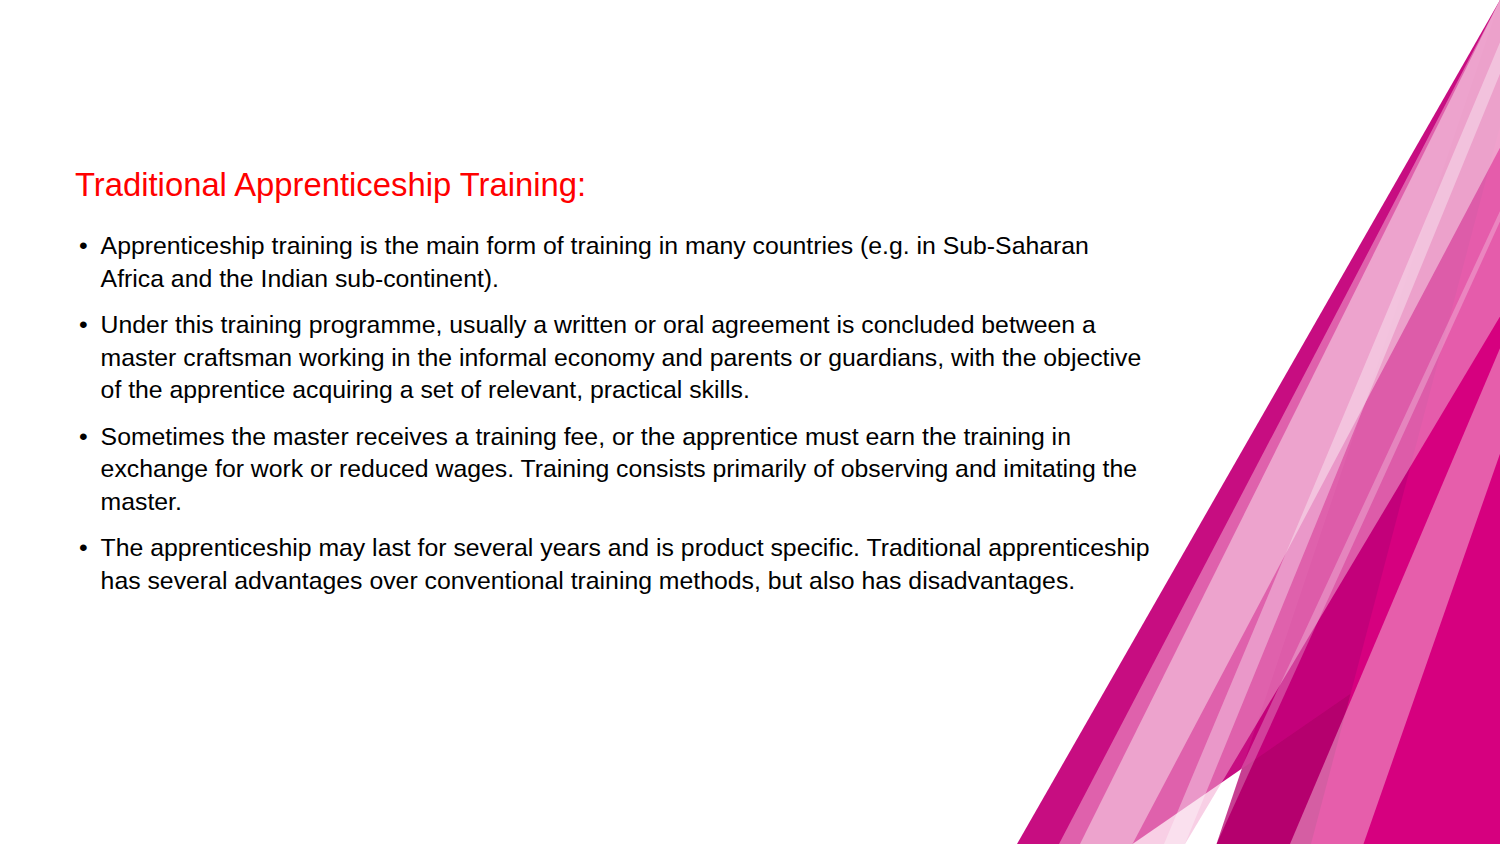Traditional Apprenticeship Training:
Apprenticeship training is the main form of training in many countries (e.g. in Sub-Saharan Africa and the Indian sub-continent).
Under this training programme, usually a written or oral agreement is concluded between a master craftsman working in the informal economy and parents or guardians, with the objective of the apprentice acquiring a set of relevant, practical skills.
Sometimes the master receives a training fee, or the apprentice must earn the training in exchange for work or reduced wages. Training consists primarily of observing and imitating the master.
The apprenticeship may last for several years and is product specific. Traditional apprenticeship has several advantages over conventional training methods, but also has disadvantages.